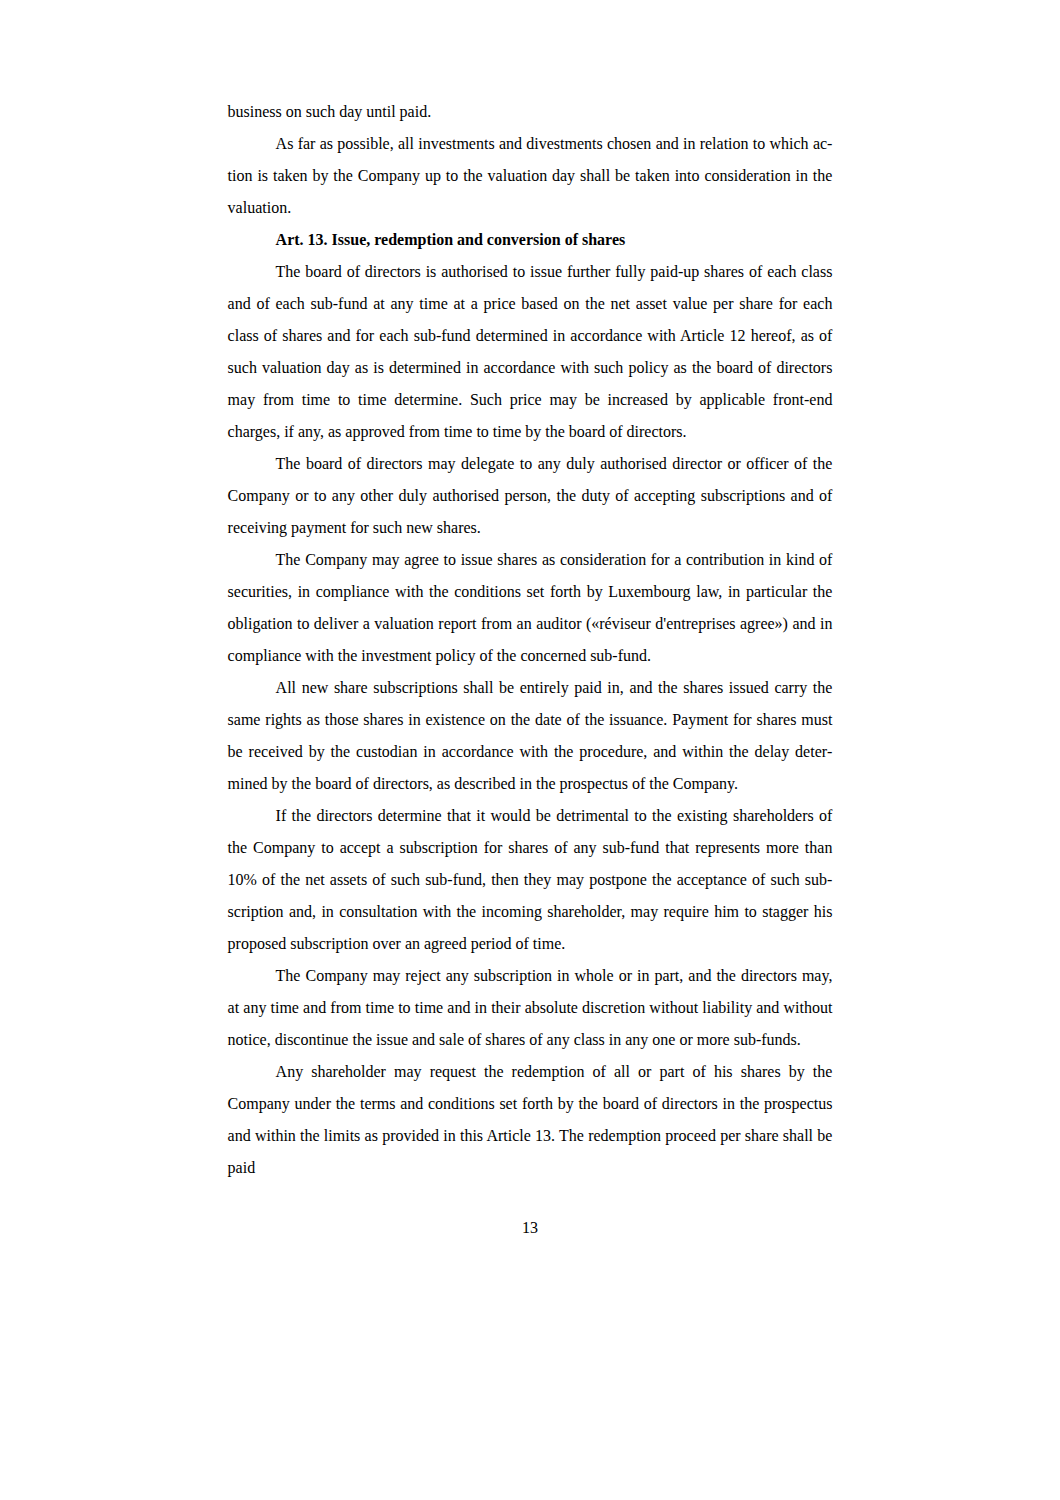business on such day until paid.
As far as possible, all investments and divestments chosen and in relation to which action is taken by the Company up to the valuation day shall be taken into consideration in the valuation.
Art. 13. Issue, redemption and conversion of shares
The board of directors is authorised to issue further fully paid-up shares of each class and of each sub-fund at any time at a price based on the net asset value per share for each class of shares and for each sub-fund determined in accordance with Article 12 hereof, as of such valuation day as is determined in accordance with such policy as the board of directors may from time to time determine. Such price may be increased by applicable front-end charges, if any, as approved from time to time by the board of directors.
The board of directors may delegate to any duly authorised director or officer of the Company or to any other duly authorised person, the duty of accepting subscriptions and of receiving payment for such new shares.
The Company may agree to issue shares as consideration for a contribution in kind of securities, in compliance with the conditions set forth by Luxembourg law, in particular the obligation to deliver a valuation report from an auditor («réviseur d'entreprises agree») and in compliance with the investment policy of the concerned sub-fund.
All new share subscriptions shall be entirely paid in, and the shares issued carry the same rights as those shares in existence on the date of the issuance. Payment for shares must be received by the custodian in accordance with the procedure, and within the delay determined by the board of directors, as described in the prospectus of the Company.
If the directors determine that it would be detrimental to the existing shareholders of the Company to accept a subscription for shares of any sub-fund that represents more than 10% of the net assets of such sub-fund, then they may postpone the acceptance of such subscription and, in consultation with the incoming shareholder, may require him to stagger his proposed subscription over an agreed period of time.
The Company may reject any subscription in whole or in part, and the directors may, at any time and from time to time and in their absolute discretion without liability and without notice, discontinue the issue and sale of shares of any class in any one or more sub-funds.
Any shareholder may request the redemption of all or part of his shares by the Company under the terms and conditions set forth by the board of directors in the prospectus and within the limits as provided in this Article 13. The redemption proceed per share shall be paid
13